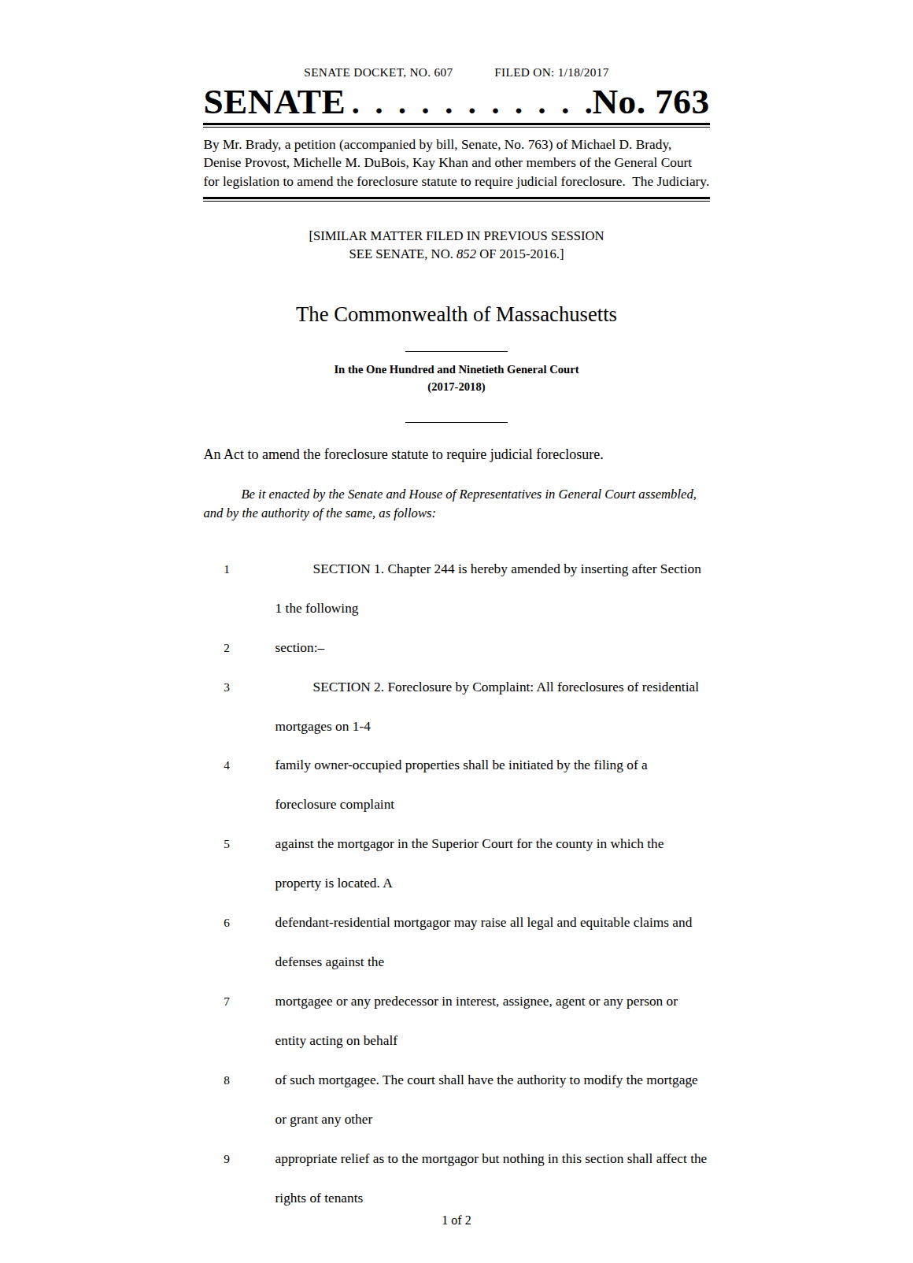SENATE DOCKET, NO. 607 FILED ON: 1/18/2017
SENATE . . . . . . . . . . . . . . . No. 763
By Mr. Brady, a petition (accompanied by bill, Senate, No. 763) of Michael D. Brady, Denise Provost, Michelle M. DuBois, Kay Khan and other members of the General Court for legislation to amend the foreclosure statute to require judicial foreclosure. The Judiciary.
[SIMILAR MATTER FILED IN PREVIOUS SESSION
SEE SENATE, NO. 852 OF 2015-2016.]
The Commonwealth of Massachusetts
In the One Hundred and Ninetieth General Court
(2017-2018)
An Act to amend the foreclosure statute to require judicial foreclosure.
Be it enacted by the Senate and House of Representatives in General Court assembled, and by the authority of the same, as follows:
SECTION 1. Chapter 244 is hereby amended by inserting after Section 1 the following
section:–
SECTION 2. Foreclosure by Complaint: All foreclosures of residential mortgages on 1-4
family owner-occupied properties shall be initiated by the filing of a foreclosure complaint
against the mortgagor in the Superior Court for the county in which the property is located. A
defendant-residential mortgagor may raise all legal and equitable claims and defenses against the
mortgagee or any predecessor in interest, assignee, agent or any person or entity acting on behalf
of such mortgagee. The court shall have the authority to modify the mortgage or grant any other
appropriate relief as to the mortgagor but nothing in this section shall affect the rights of tenants
1 of 2